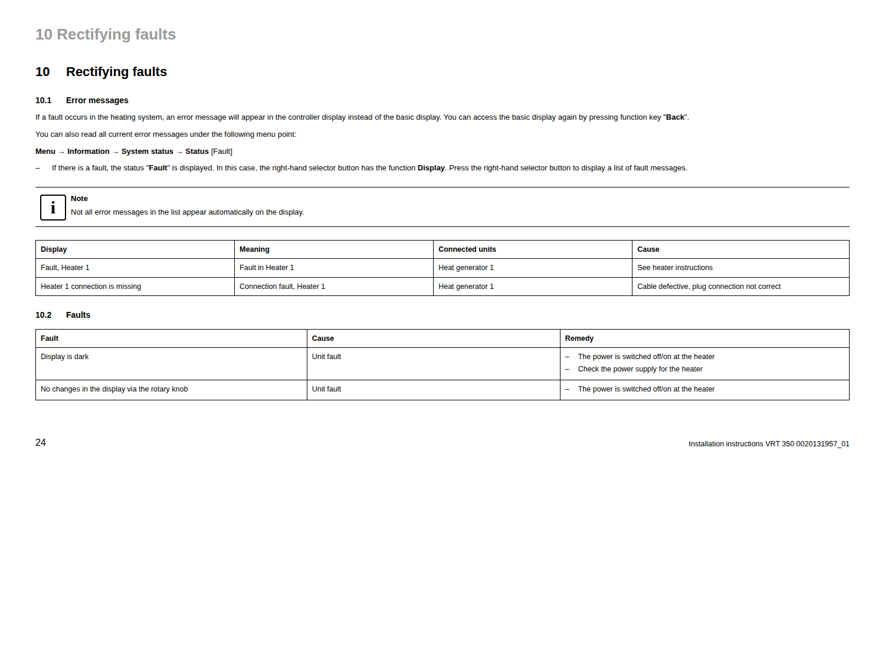10 Rectifying faults
10 Rectifying faults
10.1 Error messages
If a fault occurs in the heating system, an error message will appear in the controller display instead of the basic display. You can access the basic display again by pressing function key "Back".
You can also read all current error messages under the following menu point:
Menu → Information → System status → Status [Fault]
– If there is a fault, the status "Fault" is displayed. In this case, the right-hand selector button has the function Display. Press the right-hand selector button to display a list of fault messages.
i
Note
Not all error messages in the list appear automatically on the display.
| Display | Meaning | Connected units | Cause |
| --- | --- | --- | --- |
| Fault, Heater 1 | Fault in Heater 1 | Heat generator 1 | See heater instructions |
| Heater 1 connection is missing | Connection fault, Heater 1 | Heat generator 1 | Cable defective, plug connection not correct |
10.2 Faults
| Fault | Cause | Remedy |
| --- | --- | --- |
| Display is dark | Unit fault | – The power is switched off/on at the heater – Check the power supply for the heater |
| No changes in the display via the rotary knob | Unit fault | – The power is switched off/on at the heater |
24
Installation instructions VRT 350 0020131957_01